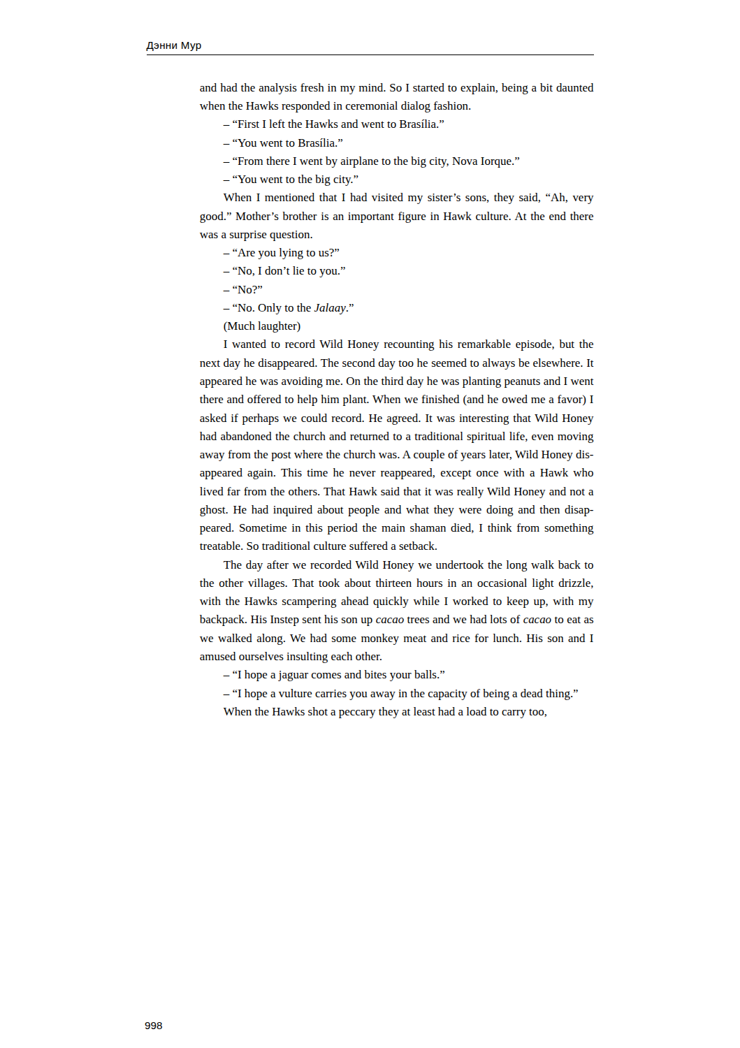Дэнни Мур
and had the analysis fresh in my mind. So I started to explain, being a bit daunted when the Hawks responded in ceremonial dialog fashion.
– “First I left the Hawks and went to Brasília.”
– “You went to Brasília.”
– “From there I went by airplane to the big city, Nova Iorque.”
– “You went to the big city.”
When I mentioned that I had visited my sister’s sons, they said, “Ah, very good.” Mother’s brother is an important figure in Hawk culture. At the end there was a surprise question.
– “Are you lying to us?”
– “No, I don’t lie to you.”
– “No?”
– “No. Only to the Jalaay.”
(Much laughter)
I wanted to record Wild Honey recounting his remarkable episode, but the next day he disappeared. The second day too he seemed to always be elsewhere. It appeared he was avoiding me. On the third day he was planting peanuts and I went there and offered to help him plant. When we finished (and he owed me a favor) I asked if perhaps we could record. He agreed. It was interesting that Wild Honey had abandoned the church and returned to a traditional spiritual life, even moving away from the post where the church was. A couple of years later, Wild Honey disappeared again. This time he never reappeared, except once with a Hawk who lived far from the others. That Hawk said that it was really Wild Honey and not a ghost. He had inquired about people and what they were doing and then disappeared. Sometime in this period the main shaman died, I think from something treatable. So traditional culture suffered a setback.
The day after we recorded Wild Honey we undertook the long walk back to the other villages. That took about thirteen hours in an occasional light drizzle, with the Hawks scampering ahead quickly while I worked to keep up, with my backpack. His Instep sent his son up cacao trees and we had lots of cacao to eat as we walked along. We had some monkey meat and rice for lunch. His son and I amused ourselves insulting each other.
– “I hope a jaguar comes and bites your balls.”
– “I hope a vulture carries you away in the capacity of being a dead thing.”
When the Hawks shot a peccary they at least had a load to carry too,
998